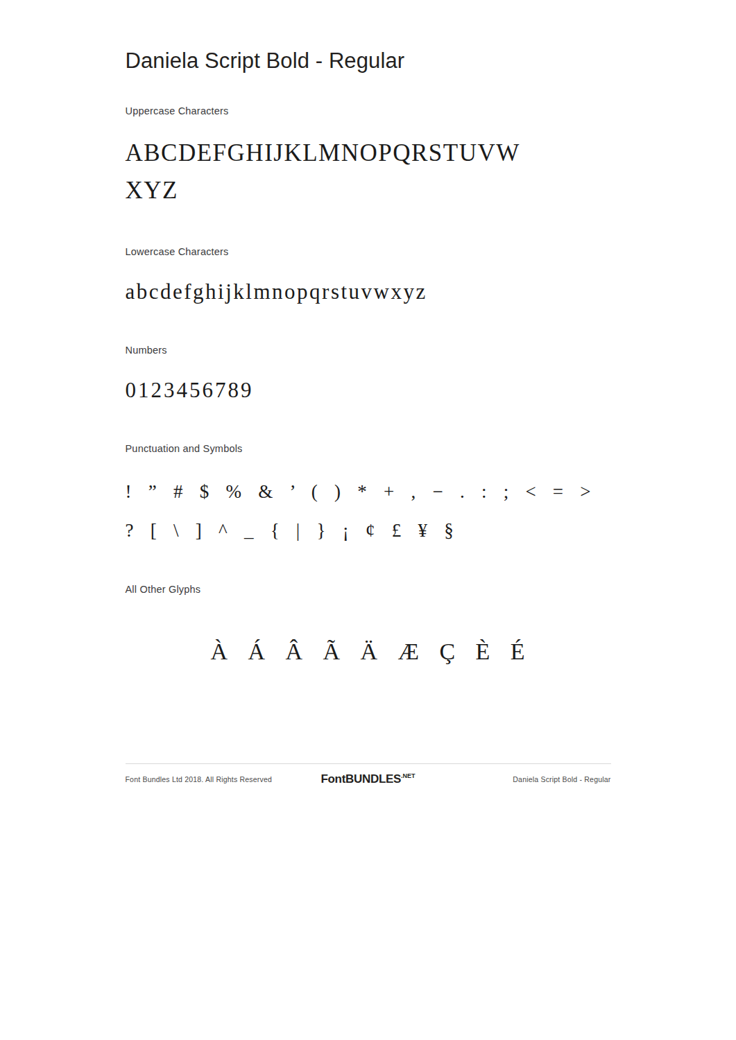Daniela Script Bold - Regular
Uppercase Characters
ABCDEFGHIJKLMNOPQRSTUVW XYZ
Lowercase Characters
abcdefghijklmnopqrstuvwxyz
Numbers
0123456789
Punctuation and Symbols
! ” # $ % & ’ ( ) * + , − . : ; < = > ? [ \ ] ^ _ { | } ¡ ¢ £ ¥ §
All Other Glyphs
À Á Â Ã Ä Æ Ç È É
Font Bundles Ltd 2018. All Rights Reserved
FontBUNDLES.NET
Daniela Script Bold - Regular